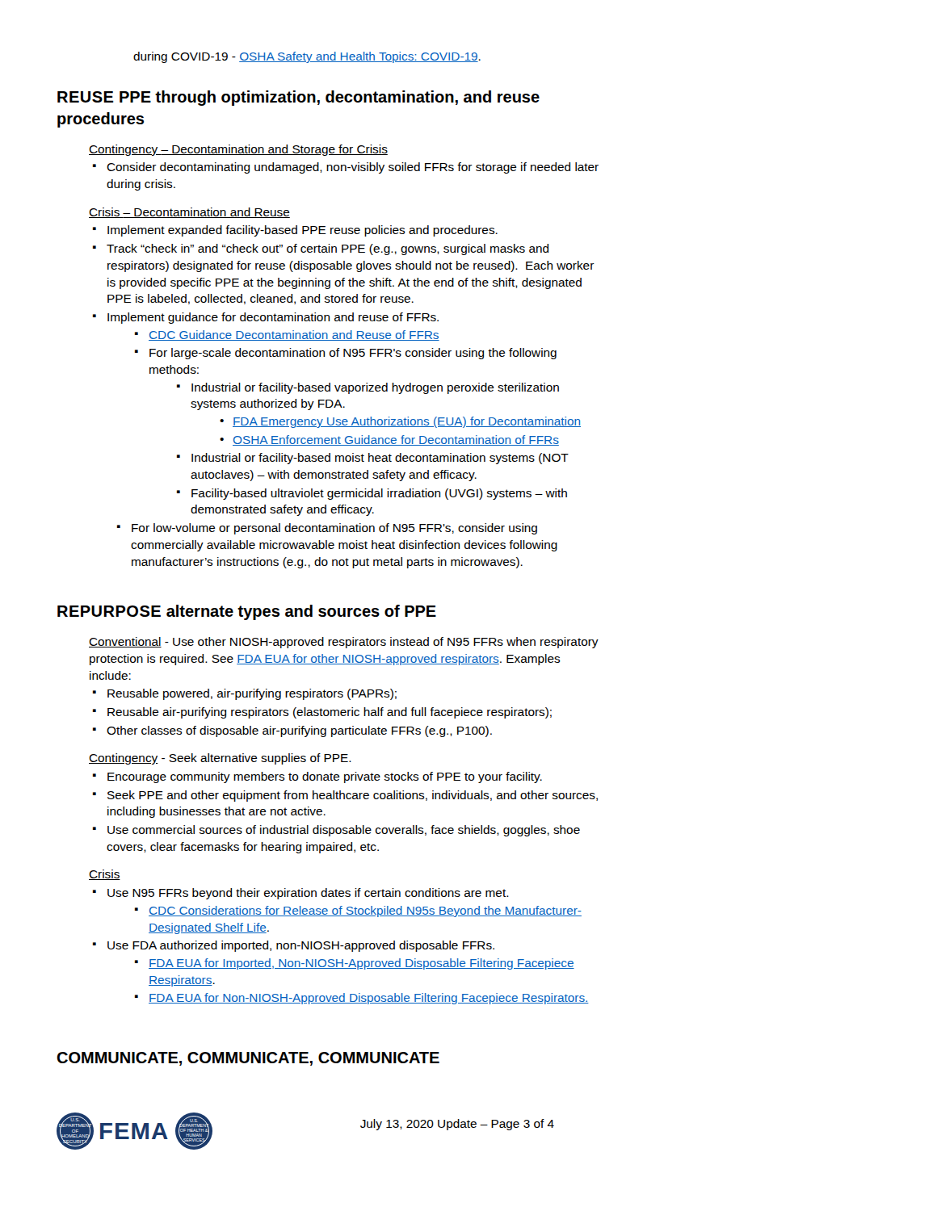during COVID-19 - OSHA Safety and Health Topics: COVID-19.
REUSE PPE through optimization, decontamination, and reuse procedures
Contingency – Decontamination and Storage for Crisis
Consider decontaminating undamaged, non-visibly soiled FFRs for storage if needed later during crisis.
Crisis – Decontamination and Reuse
Implement expanded facility-based PPE reuse policies and procedures.
Track “check in” and “check out” of certain PPE (e.g., gowns, surgical masks and respirators) designated for reuse (disposable gloves should not be reused). Each worker is provided specific PPE at the beginning of the shift. At the end of the shift, designated PPE is labeled, collected, cleaned, and stored for reuse.
Implement guidance for decontamination and reuse of FFRs.
CDC Guidance Decontamination and Reuse of FFRs
For large-scale decontamination of N95 FFR's consider using the following methods:
Industrial or facility-based vaporized hydrogen peroxide sterilization systems authorized by FDA.
FDA Emergency Use Authorizations (EUA) for Decontamination
OSHA Enforcement Guidance for Decontamination of FFRs
Industrial or facility-based moist heat decontamination systems (NOT autoclaves) – with demonstrated safety and efficacy.
Facility-based ultraviolet germicidal irradiation (UVGI) systems – with demonstrated safety and efficacy.
For low-volume or personal decontamination of N95 FFR's, consider using commercially available microwavable moist heat disinfection devices following manufacturer’s instructions (e.g., do not put metal parts in microwaves).
REPURPOSE alternate types and sources of PPE
Conventional - Use other NIOSH-approved respirators instead of N95 FFRs when respiratory protection is required. See FDA EUA for other NIOSH-approved respirators. Examples include:
Reusable powered, air-purifying respirators (PAPRs);
Reusable air-purifying respirators (elastomeric half and full facepiece respirators);
Other classes of disposable air-purifying particulate FFRs (e.g., P100).
Contingency - Seek alternative supplies of PPE.
Encourage community members to donate private stocks of PPE to your facility.
Seek PPE and other equipment from healthcare coalitions, individuals, and other sources, including businesses that are not active.
Use commercial sources of industrial disposable coveralls, face shields, goggles, shoe covers, clear facemasks for hearing impaired, etc.
Crisis
Use N95 FFRs beyond their expiration dates if certain conditions are met.
CDC Considerations for Release of Stockpiled N95s Beyond the Manufacturer-Designated Shelf Life.
Use FDA authorized imported, non-NIOSH-approved disposable FFRs.
FDA EUA for Imported, Non-NIOSH-Approved Disposable Filtering Facepiece Respirators.
FDA EUA for Non-NIOSH-Approved Disposable Filtering Facepiece Respirators.
COMMUNICATE, COMMUNICATE, COMMUNICATE
July 13, 2020 Update – Page 3 of 4
U.S. DEPARTMENT OF HOMELAND SECURITY
FEMA
U.S. DEPARTMENT OF HEALTH & HUMAN SERVICES